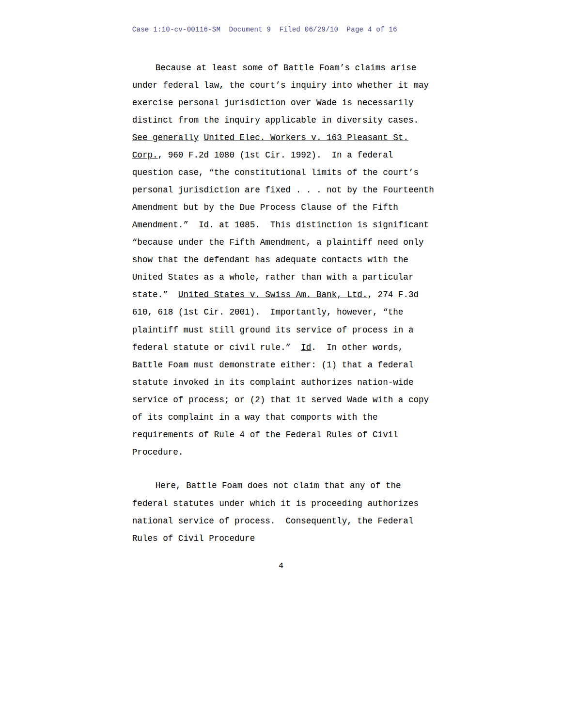Case 1:10-cv-00116-SM Document 9 Filed 06/29/10 Page 4 of 16
Because at least some of Battle Foam’s claims arise under federal law, the court’s inquiry into whether it may exercise personal jurisdiction over Wade is necessarily distinct from the inquiry applicable in diversity cases. See generally United Elec. Workers v. 163 Pleasant St. Corp., 960 F.2d 1080 (1st Cir. 1992). In a federal question case, “the constitutional limits of the court’s personal jurisdiction are fixed . . . not by the Fourteenth Amendment but by the Due Process Clause of the Fifth Amendment.” Id. at 1085. This distinction is significant “because under the Fifth Amendment, a plaintiff need only show that the defendant has adequate contacts with the United States as a whole, rather than with a particular state.” United States v. Swiss Am. Bank, Ltd., 274 F.3d 610, 618 (1st Cir. 2001). Importantly, however, “the plaintiff must still ground its service of process in a federal statute or civil rule.” Id. In other words, Battle Foam must demonstrate either: (1) that a federal statute invoked in its complaint authorizes nation-wide service of process; or (2) that it served Wade with a copy of its complaint in a way that comports with the requirements of Rule 4 of the Federal Rules of Civil Procedure.
Here, Battle Foam does not claim that any of the federal statutes under which it is proceeding authorizes national service of process. Consequently, the Federal Rules of Civil Procedure
4